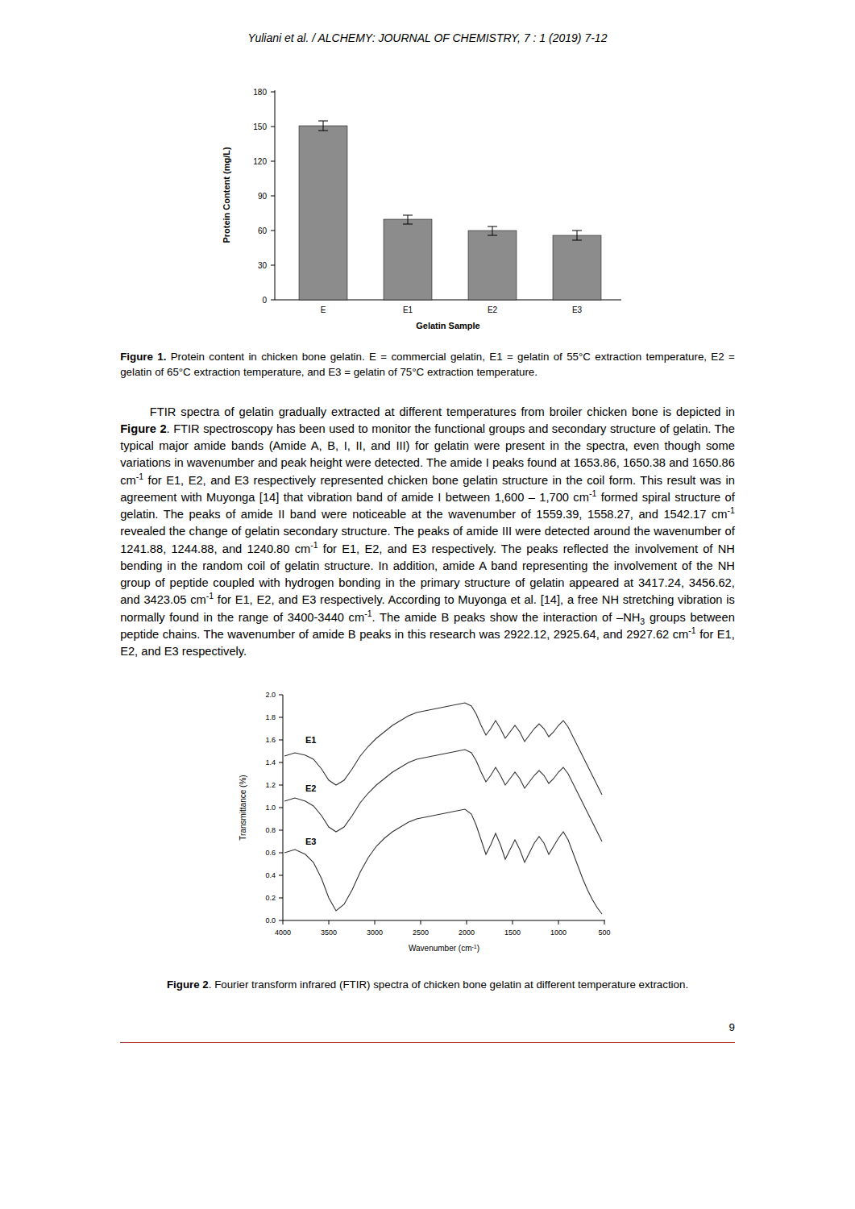Yuliani et al. / ALCHEMY: JOURNAL OF CHEMISTRY, 7 : 1 (2019) 7-12
0 30 60 90 120 150 180 Protein Content (mg/L) E E1 E2 E3 Gelatin Sample
Figure 1. Protein content in chicken bone gelatin. E = commercial gelatin, E1 = gelatin of 55°C extraction temperature, E2 = gelatin of 65°C extraction temperature, and E3 = gelatin of 75°C extraction temperature.
FTIR spectra of gelatin gradually extracted at different temperatures from broiler chicken bone is depicted in Figure 2. FTIR spectroscopy has been used to monitor the functional groups and secondary structure of gelatin. The typical major amide bands (Amide A, B, I, II, and III) for gelatin were present in the spectra, even though some variations in wavenumber and peak height were detected. The amide I peaks found at 1653.86, 1650.38 and 1650.86 cm-1 for E1, E2, and E3 respectively represented chicken bone gelatin structure in the coil form. This result was in agreement with Muyonga [14] that vibration band of amide I between 1,600 – 1,700 cm-1 formed spiral structure of gelatin. The peaks of amide II band were noticeable at the wavenumber of 1559.39, 1558.27, and 1542.17 cm-1 revealed the change of gelatin secondary structure. The peaks of amide III were detected around the wavenumber of 1241.88, 1244.88, and 1240.80 cm-1 for E1, E2, and E3 respectively. The peaks reflected the involvement of NH bending in the random coil of gelatin structure. In addition, amide A band representing the involvement of the NH group of peptide coupled with hydrogen bonding in the primary structure of gelatin appeared at 3417.24, 3456.62, and 3423.05 cm-1 for E1, E2, and E3 respectively. According to Muyonga et al. [14], a free NH stretching vibration is normally found in the range of 3400-3440 cm-1. The amide B peaks show the interaction of –NH3 groups between peptide chains. The wavenumber of amide B peaks in this research was 2922.12, 2925.64, and 2927.62 cm-1 for E1, E2, and E3 respectively.
0.0 0.2 0.4 0.6 0.8 1.0 1.2 1.4 1.6 1.8 2.0 Transmittance (%) 4000 3500 3000 2500 2000 1500 1000 500 Wavenumber (cm-1) E1 E2 E3
Figure 2. Fourier transform infrared (FTIR) spectra of chicken bone gelatin at different temperature extraction.
9